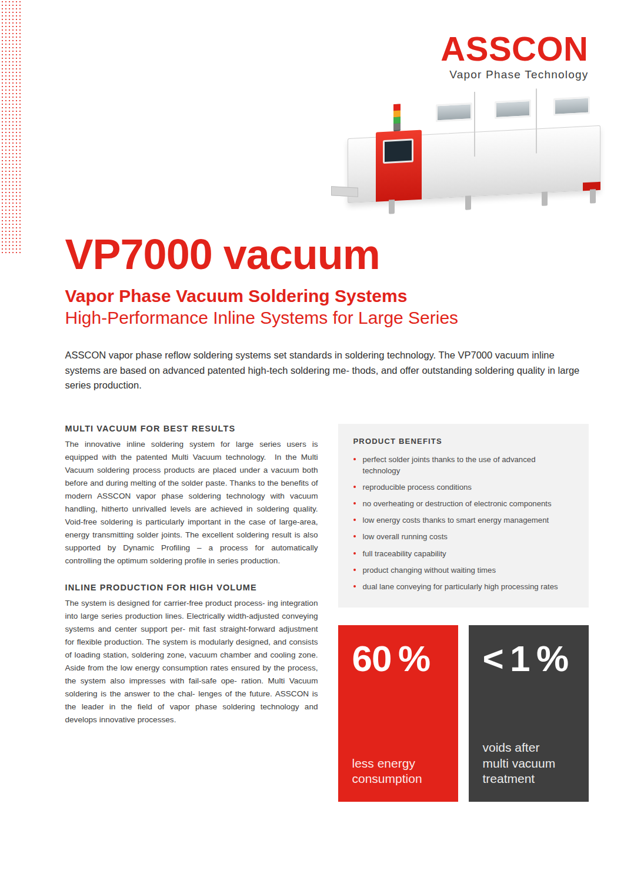ASSCON
Vapor Phase Technology
VP7000 vacuum
Vapor Phase Vacuum Soldering Systems
High-Performance Inline Systems for Large Series
ASSCON vapor phase reflow soldering systems set standards in soldering technology. The VP7000 vacuum inline systems are based on advanced patented high-tech soldering me- thods, and offer outstanding soldering quality in large series production.
Multi Vacuum for Best Results
The innovative inline soldering system for large series users is equipped with the patented Multi Vacuum technology. In the Multi Vacuum soldering process products are placed under a vacuum both before and during melting of the solder paste. Thanks to the benefits of modern ASSCON vapor phase soldering technology with vacuum handling, hitherto unrivalled levels are achieved in soldering quality. Void-free soldering is particularly important in the case of large-area, energy transmitting solder joints. The excellent soldering result is also supported by Dynamic Profiling – a process for automatically controlling the optimum soldering profile in series production.
Inline Production for High Volume
The system is designed for carrier-free product process- ing integration into large series production lines. Electrically width-adjusted conveying systems and center support per- mit fast straight-forward adjustment for flexible production. The system is modularly designed, and consists of loading station, soldering zone, vacuum chamber and cooling zone. Aside from the low energy consumption rates ensured by the process, the system also impresses with fail-safe ope- ration. Multi Vacuum soldering is the answer to the chal- lenges of the future. ASSCON is the leader in the field of vapor phase soldering technology and develops innovative processes.
Product Benefits
perfect solder joints thanks to the use of advanced technology
reproducible process conditions
no overheating or destruction of electronic components
low energy costs thanks to smart energy management
low overall running costs
full traceability capability
product changing without waiting times
dual lane conveying for particularly high processing rates
60 %
less energy
consumption
< 1 %
voids after
multi vacuum
treatment